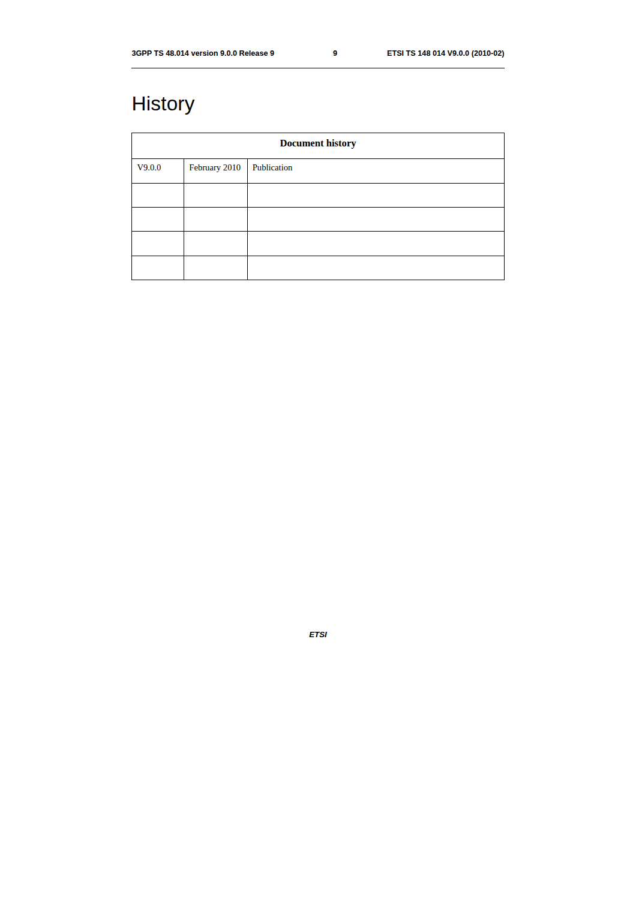3GPP TS 48.014 version 9.0.0 Release 9
9
ETSI TS 148 014 V9.0.0 (2010-02)
History
| Document history |
| --- |
| V9.0.0 | February 2010 | Publication |
ETSI